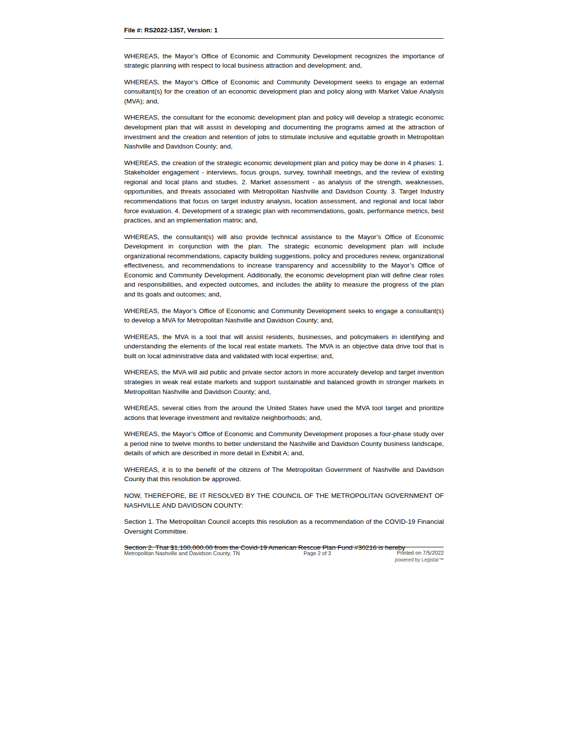File #: RS2022-1357, Version: 1
WHEREAS, the Mayor’s Office of Economic and Community Development recognizes the importance of strategic planning with respect to local business attraction and development; and,
WHEREAS, the Mayor’s Office of Economic and Community Development seeks to engage an external consultant(s) for the creation of an economic development plan and policy along with Market Value Analysis (MVA); and,
WHEREAS, the consultant for the economic development plan and policy will develop a strategic economic development plan that will assist in developing and documenting the programs aimed at the attraction of investment and the creation and retention of jobs to stimulate inclusive and equitable growth in Metropolitan Nashville and Davidson County; and,
WHEREAS, the creation of the strategic economic development plan and policy may be done in 4 phases: 1. Stakeholder engagement - interviews, focus groups, survey, townhall meetings, and the review of existing regional and local plans and studies. 2. Market assessment - as analysis of the strength, weaknesses, opportunities, and threats associated with Metropolitan Nashville and Davidson County. 3. Target Industry recommendations that focus on target industry analysis, location assessment, and regional and local labor force evaluation. 4. Development of a strategic plan with recommendations, goals, performance metrics, best practices, and an implementation matrix; and,
WHEREAS, the consultant(s) will also provide technical assistance to the Mayor’s Office of Economic Development in conjunction with the plan. The strategic economic development plan will include organizational recommendations, capacity building suggestions, policy and procedures review, organizational effectiveness, and recommendations to increase transparency and accessibility to the Mayor’s Office of Economic and Community Development. Additionally, the economic development plan will define clear roles and responsibilities, and expected outcomes, and includes the ability to measure the progress of the plan and its goals and outcomes; and,
WHEREAS, the Mayor’s Office of Economic and Community Development seeks to engage a consultant(s) to develop a MVA for Metropolitan Nashville and Davidson County; and,
WHEREAS, the MVA is a tool that will assist residents, businesses, and policymakers in identifying and understanding the elements of the local real estate markets. The MVA is an objective data drive tool that is built on local administrative data and validated with local expertise; and,
WHEREAS, the MVA will aid public and private sector actors in more accurately develop and target invention strategies in weak real estate markets and support sustainable and balanced growth in stronger markets in Metropolitan Nashville and Davidson County; and,
WHEREAS, several cities from the around the United States have used the MVA tool target and prioritize actions that leverage investment and revitalize neighborhoods; and,
WHEREAS, the Mayor’s Office of Economic and Community Development proposes a four-phase study over a period nine to twelve months to better understand the Nashville and Davidson County business landscape, details of which are described in more detail in Exhibit A; and,
WHEREAS, it is to the benefit of the citizens of The Metropolitan Government of Nashville and Davidson County that this resolution be approved.
NOW, THEREFORE, BE IT RESOLVED BY THE COUNCIL OF THE METROPOLITAN GOVERNMENT OF NASHVILLE AND DAVIDSON COUNTY:
Section 1. The Metropolitan Council accepts this resolution as a recommendation of the COVID-19 Financial Oversight Committee.
Section 2. That $1,100,000.00 from the Covid-19 American Rescue Plan Fund #30216 is hereby
Metropolitan Nashville and Davidson County, TN
Page 2 of 3
Printed on 7/5/2022
powered by Legistar™